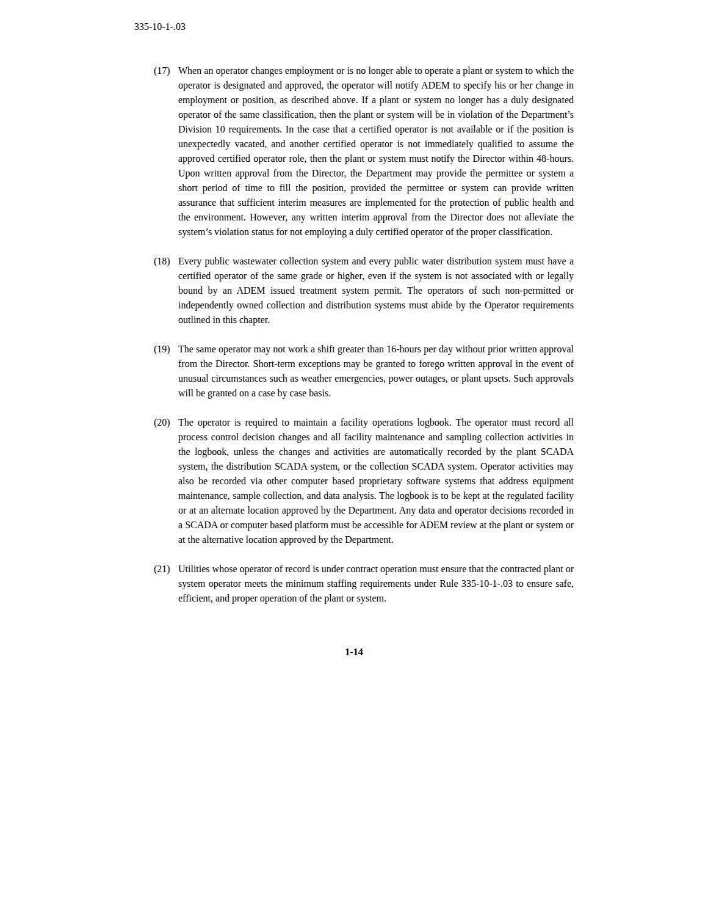335-10-1-.03
(17) When an operator changes employment or is no longer able to operate a plant or system to which the operator is designated and approved, the operator will notify ADEM to specify his or her change in employment or position, as described above. If a plant or system no longer has a duly designated operator of the same classification, then the plant or system will be in violation of the Department’s Division 10 requirements. In the case that a certified operator is not available or if the position is unexpectedly vacated, and another certified operator is not immediately qualified to assume the approved certified operator role, then the plant or system must notify the Director within 48-hours. Upon written approval from the Director, the Department may provide the permittee or system a short period of time to fill the position, provided the permittee or system can provide written assurance that sufficient interim measures are implemented for the protection of public health and the environment. However, any written interim approval from the Director does not alleviate the system’s violation status for not employing a duly certified operator of the proper classification.
(18) Every public wastewater collection system and every public water distribution system must have a certified operator of the same grade or higher, even if the system is not associated with or legally bound by an ADEM issued treatment system permit. The operators of such non-permitted or independently owned collection and distribution systems must abide by the Operator requirements outlined in this chapter.
(19) The same operator may not work a shift greater than 16-hours per day without prior written approval from the Director. Short-term exceptions may be granted to forego written approval in the event of unusual circumstances such as weather emergencies, power outages, or plant upsets. Such approvals will be granted on a case by case basis.
(20) The operator is required to maintain a facility operations logbook. The operator must record all process control decision changes and all facility maintenance and sampling collection activities in the logbook, unless the changes and activities are automatically recorded by the plant SCADA system, the distribution SCADA system, or the collection SCADA system. Operator activities may also be recorded via other computer based proprietary software systems that address equipment maintenance, sample collection, and data analysis. The logbook is to be kept at the regulated facility or at an alternate location approved by the Department. Any data and operator decisions recorded in a SCADA or computer based platform must be accessible for ADEM review at the plant or system or at the alternative location approved by the Department.
(21) Utilities whose operator of record is under contract operation must ensure that the contracted plant or system operator meets the minimum staffing requirements under Rule 335-10-1-.03 to ensure safe, efficient, and proper operation of the plant or system.
1-14